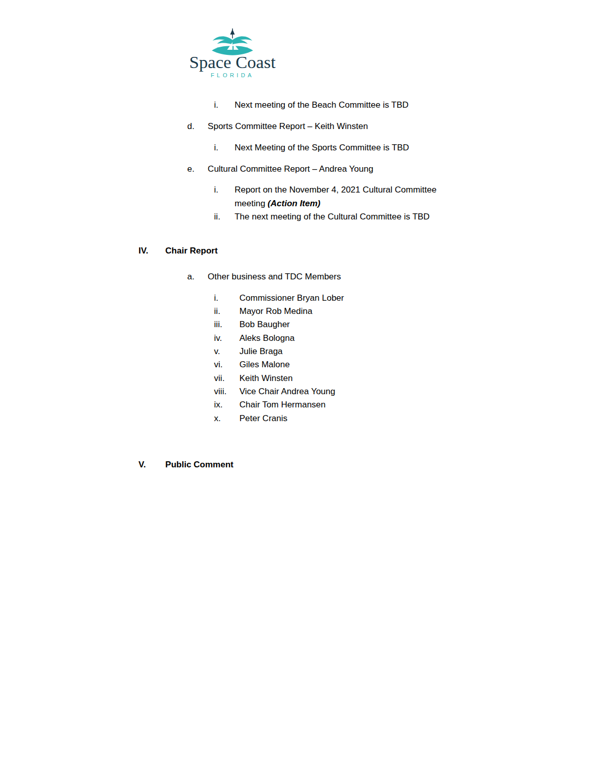Space Coast FLORIDA
i. Next meeting of the Beach Committee is TBD
d. Sports Committee Report – Keith Winsten
i. Next Meeting of the Sports Committee is TBD
e. Cultural Committee Report – Andrea Young
i. Report on the November 4, 2021 Cultural Committee meeting (Action Item)
ii. The next meeting of the Cultural Committee is TBD
IV. Chair Report
a. Other business and TDC Members
i. Commissioner Bryan Lober
ii. Mayor Rob Medina
iii. Bob Baugher
iv. Aleks Bologna
v. Julie Braga
vi. Giles Malone
vii. Keith Winsten
viii. Vice Chair Andrea Young
ix. Chair Tom Hermansen
x. Peter Cranis
V. Public Comment